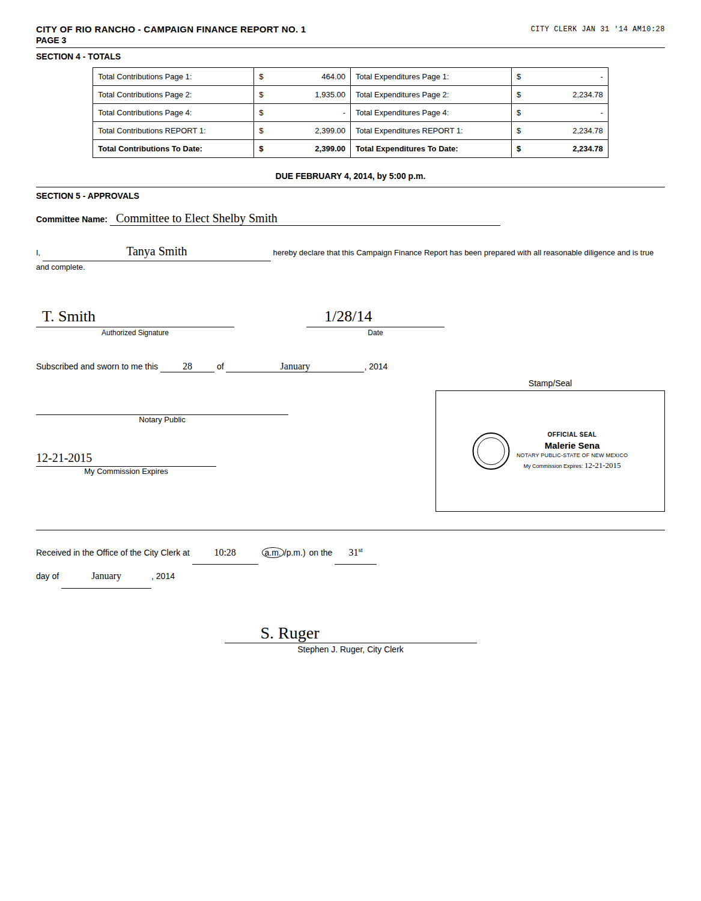CITY OF RIO RANCHO - CAMPAIGN FINANCE REPORT NO. 1
PAGE 3
CITY CLERK JAN 31 '14 AM10:28
SECTION 4 - TOTALS
| Total Contributions Page 1: | $ | 464.00 | Total Expenditures Page 1: | $ | - |
| Total Contributions Page 2: | $ | 1,935.00 | Total Expenditures Page 2: | $ | 2,234.78 |
| Total Contributions Page 4: | $ | - | Total Expenditures Page 4: | $ | - |
| Total Contributions REPORT 1: | $ | 2,399.00 | Total Expenditures REPORT 1: | $ | 2,234.78 |
| Total Contributions To Date: | $ | 2,399.00 | Total Expenditures To Date: | $ | 2,234.78 |
DUE FEBRUARY 4, 2014, by 5:00 p.m.
SECTION 5 - APPROVALS
Committee Name: Committee to Elect Shelby Smith
I, Tanya Smith hereby declare that this Campaign Finance Report has been prepared with all reasonable diligence and is true and complete.
T. Smith
Authorized Signature
1/28/14
Date
Subscribed and sworn to me this 28 of January, 2014
Notary Public
12-21-2015
My Commission Expires
Stamp/Seal
OFFICIAL SEAL
Malerie Sena
NOTARY PUBLIC-STATE OF NEW MEXICO
My Commission Expires: 12-21-2015
Received in the Office of the City Clerk at 10:28 a.m./p.m.) on the 31st
day of January, 2014
S. Ruger
Stephen J. Ruger, City Clerk